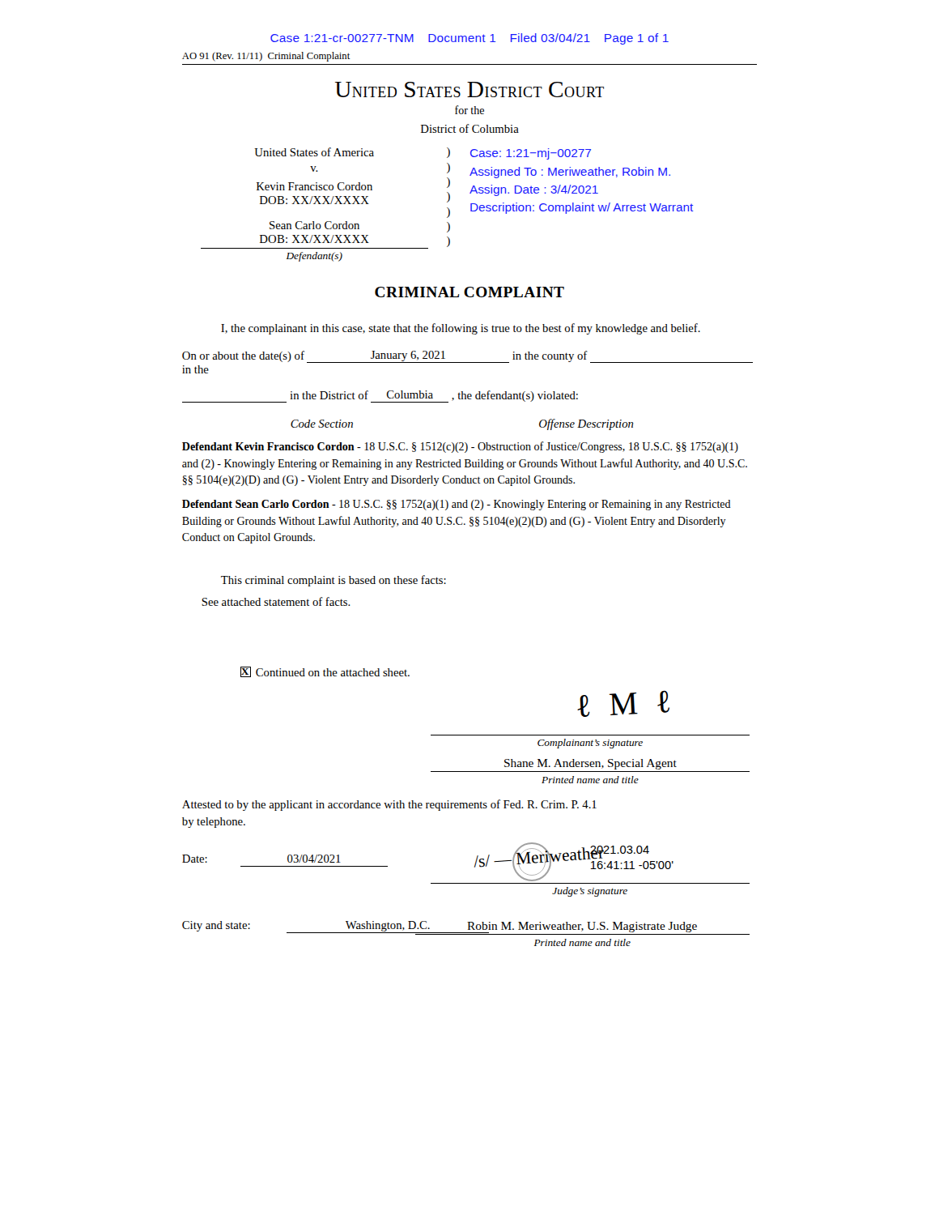Case 1:21-cr-00277-TNM Document 1 Filed 03/04/21 Page 1 of 1
AO 91 (Rev. 11/11) Criminal Complaint
United States District Court
for the
District of Columbia
| United States of America v. Kevin Francisco Cordon DOB: XX/XX/XXXX Sean Carlo Cordon DOB: XX/XX/XXXX Defendant(s) | ) ) ) ) ) ) ) | Case: 1:21−mj−00277 Assigned To : Meriweather, Robin M. Assign. Date : 3/4/2021 Description: Complaint w/ Arrest Warrant |
CRIMINAL COMPLAINT
I, the complainant in this case, state that the following is true to the best of my knowledge and belief.
On or about the date(s) of January 6, 2021 in the county of in the
in the District of Columbia , the defendant(s) violated:
Code Section Offense Description
Defendant Kevin Francisco Cordon - 18 U.S.C. § 1512(c)(2) - Obstruction of Justice/Congress, 18 U.S.C. §§ 1752(a)(1) and (2) - Knowingly Entering or Remaining in any Restricted Building or Grounds Without Lawful Authority, and 40 U.S.C. §§ 5104(e)(2)(D) and (G) - Violent Entry and Disorderly Conduct on Capitol Grounds.
Defendant Sean Carlo Cordon - 18 U.S.C. §§ 1752(a)(1) and (2) - Knowingly Entering or Remaining in any Restricted Building or Grounds Without Lawful Authority, and 40 U.S.C. §§ 5104(e)(2)(D) and (G) - Violent Entry and Disorderly Conduct on Capitol Grounds.
This criminal complaint is based on these facts:
See attached statement of facts.
Continued on the attached sheet.
ℓ M ℓ
Complainant’s signature
Shane M. Andersen, Special Agent
Printed name and title
Attested to by the applicant in accordance with the requirements of Fed. R. Crim. P. 4.1
by telephone.
Date: 03/04/2021
/s/ — Meriweather
2021.03.04
16:41:11 -05'00'
Judge’s signature
City and state: Washington, D.C.
Robin M. Meriweather, U.S. Magistrate Judge
Printed name and title